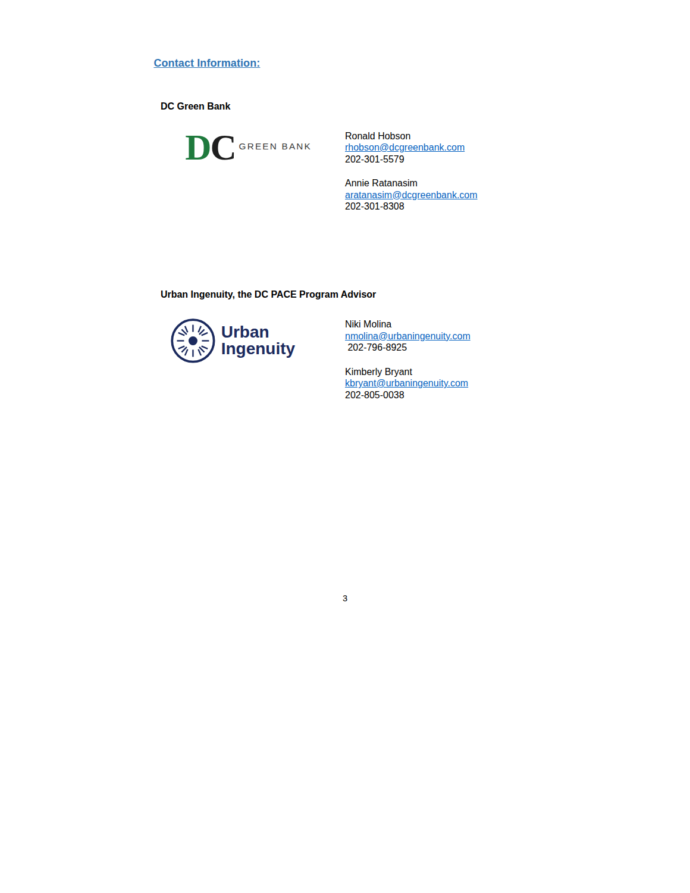Contact Information:
DC Green Bank
DC
GREEN BANK
Ronald Hobson rhobson@dcgreenbank.com 202-301-5579
Annie Ratanasim aratanasim@dcgreenbank.com 202-301-8308
Urban Ingenuity, the DC PACE Program Advisor
Urban Ingenuity
Niki Molina nmolina@urbaningenuity.com 202-796-8925
Kimberly Bryant kbryant@urbaningenuity.com 202-805-0038
3